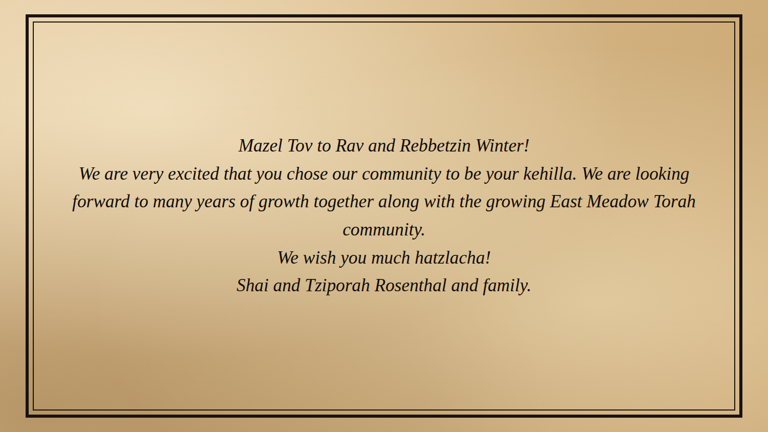Mazel Tov to Rav and Rebbetzin Winter!
We are very excited that you chose our community to be your kehilla. We are looking forward to many years of growth together along with the growing East Meadow Torah community.
We wish you much hatzlacha!
Shai and Tziporah Rosenthal and family.